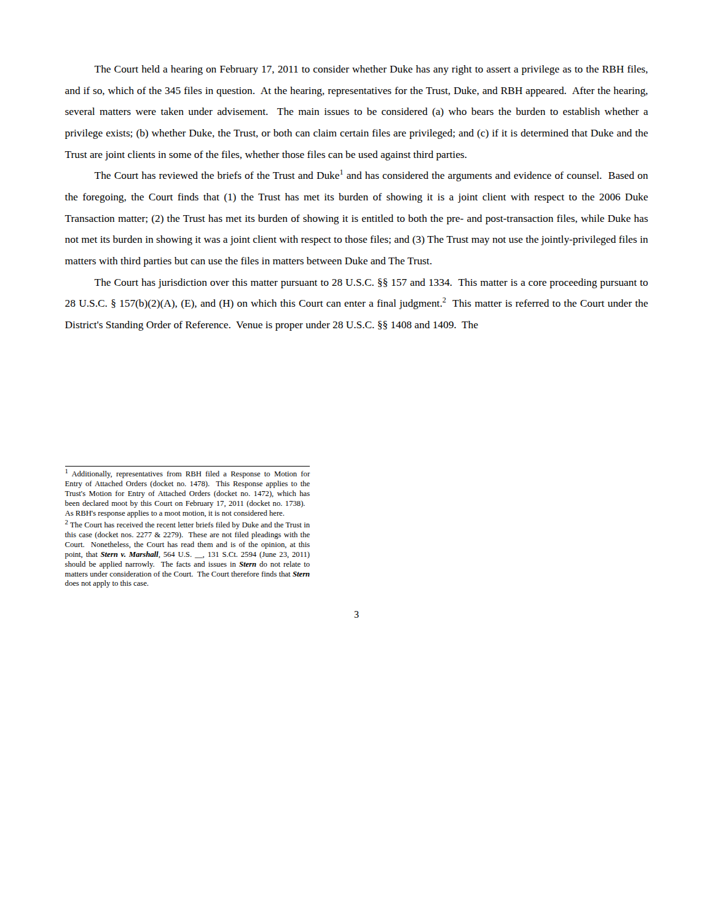The Court held a hearing on February 17, 2011 to consider whether Duke has any right to assert a privilege as to the RBH files, and if so, which of the 345 files in question. At the hearing, representatives for the Trust, Duke, and RBH appeared. After the hearing, several matters were taken under advisement. The main issues to be considered (a) who bears the burden to establish whether a privilege exists; (b) whether Duke, the Trust, or both can claim certain files are privileged; and (c) if it is determined that Duke and the Trust are joint clients in some of the files, whether those files can be used against third parties.
The Court has reviewed the briefs of the Trust and Duke1 and has considered the arguments and evidence of counsel. Based on the foregoing, the Court finds that (1) the Trust has met its burden of showing it is a joint client with respect to the 2006 Duke Transaction matter; (2) the Trust has met its burden of showing it is entitled to both the pre- and post-transaction files, while Duke has not met its burden in showing it was a joint client with respect to those files; and (3) The Trust may not use the jointly-privileged files in matters with third parties but can use the files in matters between Duke and The Trust.
The Court has jurisdiction over this matter pursuant to 28 U.S.C. §§ 157 and 1334. This matter is a core proceeding pursuant to 28 U.S.C. § 157(b)(2)(A), (E), and (H) on which this Court can enter a final judgment.2 This matter is referred to the Court under the District's Standing Order of Reference. Venue is proper under 28 U.S.C. §§ 1408 and 1409. The
1 Additionally, representatives from RBH filed a Response to Motion for Entry of Attached Orders (docket no. 1478). This Response applies to the Trust's Motion for Entry of Attached Orders (docket no. 1472), which has been declared moot by this Court on February 17, 2011 (docket no. 1738). As RBH's response applies to a moot motion, it is not considered here.
2 The Court has received the recent letter briefs filed by Duke and the Trust in this case (docket nos. 2277 & 2279). These are not filed pleadings with the Court. Nonetheless, the Court has read them and is of the opinion, at this point, that Stern v. Marshall, 564 U.S. __, 131 S.Ct. 2594 (June 23, 2011) should be applied narrowly. The facts and issues in Stern do not relate to matters under consideration of the Court. The Court therefore finds that Stern does not apply to this case.
3